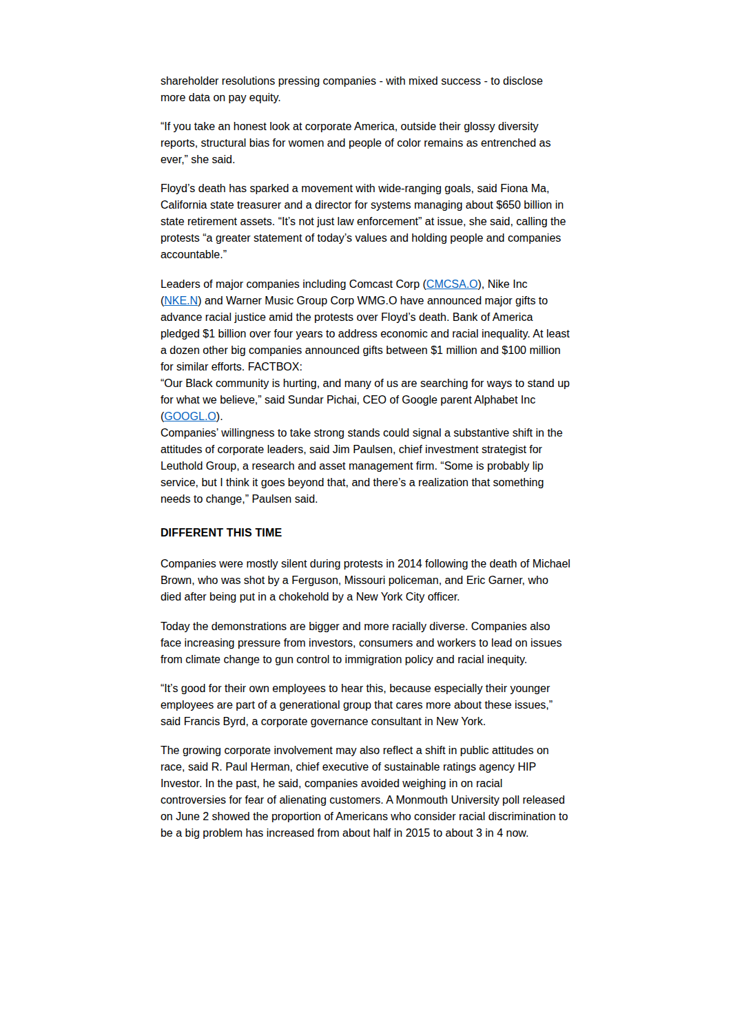shareholder resolutions pressing companies - with mixed success - to disclose more data on pay equity.
“If you take an honest look at corporate America, outside their glossy diversity reports, structural bias for women and people of color remains as entrenched as ever,” she said.
Floyd’s death has sparked a movement with wide-ranging goals, said Fiona Ma, California state treasurer and a director for systems managing about $650 billion in state retirement assets. “It’s not just law enforcement” at issue, she said, calling the protests “a greater statement of today’s values and holding people and companies accountable.”
Leaders of major companies including Comcast Corp (CMCSA.O), Nike Inc (NKE.N) and Warner Music Group Corp WMG.O have announced major gifts to advance racial justice amid the protests over Floyd’s death. Bank of America pledged $1 billion over four years to address economic and racial inequality. At least a dozen other big companies announced gifts between $1 million and $100 million for similar efforts. FACTBOX:
“Our Black community is hurting, and many of us are searching for ways to stand up for what we believe,” said Sundar Pichai, CEO of Google parent Alphabet Inc (GOOGL.O).
Companies’ willingness to take strong stands could signal a substantive shift in the attitudes of corporate leaders, said Jim Paulsen, chief investment strategist for Leuthold Group, a research and asset management firm. “Some is probably lip service, but I think it goes beyond that, and there’s a realization that something needs to change,” Paulsen said.
DIFFERENT THIS TIME
Companies were mostly silent during protests in 2014 following the death of Michael Brown, who was shot by a Ferguson, Missouri policeman, and Eric Garner, who died after being put in a chokehold by a New York City officer.
Today the demonstrations are bigger and more racially diverse. Companies also face increasing pressure from investors, consumers and workers to lead on issues from climate change to gun control to immigration policy and racial inequity.
“It’s good for their own employees to hear this, because especially their younger employees are part of a generational group that cares more about these issues,” said Francis Byrd, a corporate governance consultant in New York.
The growing corporate involvement may also reflect a shift in public attitudes on race, said R. Paul Herman, chief executive of sustainable ratings agency HIP Investor. In the past, he said, companies avoided weighing in on racial controversies for fear of alienating customers. A Monmouth University poll released on June 2 showed the proportion of Americans who consider racial discrimination to be a big problem has increased from about half in 2015 to about 3 in 4 now.